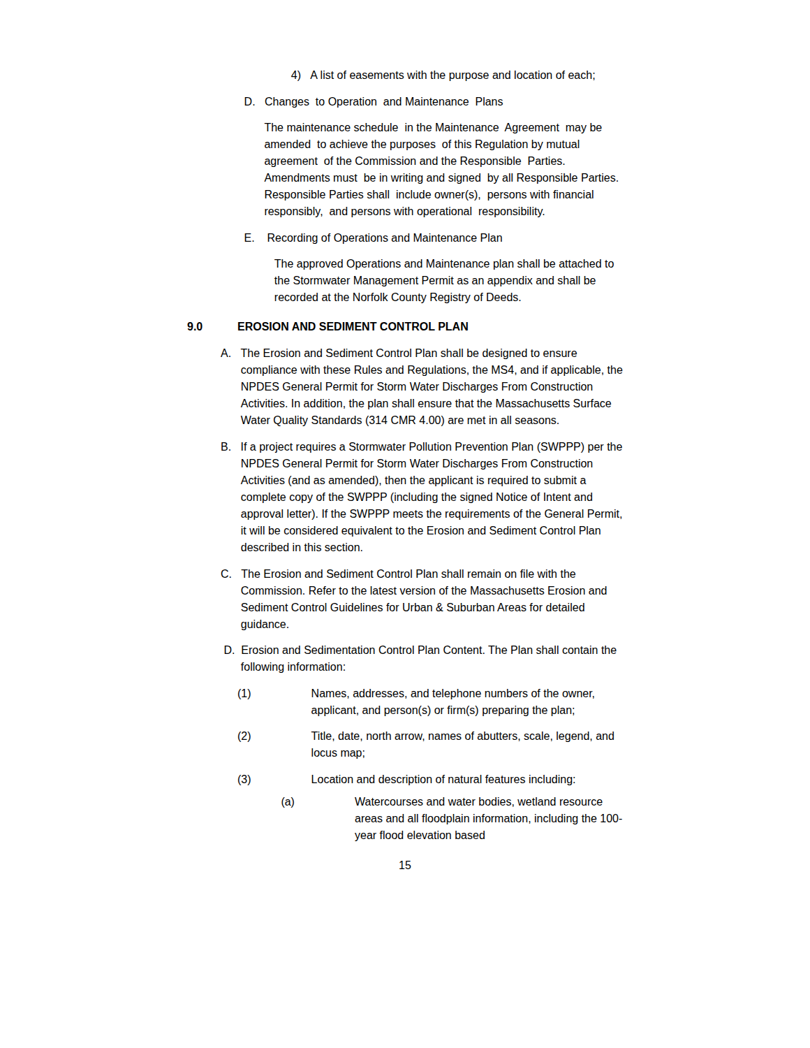4) A list of easements with the purpose and location of each;
D. Changes to Operation and Maintenance Plans
The maintenance schedule in the Maintenance Agreement may be amended to achieve the purposes of this Regulation by mutual agreement of the Commission and the Responsible Parties. Amendments must be in writing and signed by all Responsible Parties. Responsible Parties shall include owner(s), persons with financial responsibly, and persons with operational responsibility.
E. Recording of Operations and Maintenance Plan
The approved Operations and Maintenance plan shall be attached to the Stormwater Management Permit as an appendix and shall be recorded at the Norfolk County Registry of Deeds.
9.0 EROSION AND SEDIMENT CONTROL PLAN
A. The Erosion and Sediment Control Plan shall be designed to ensure compliance with these Rules and Regulations, the MS4, and if applicable, the NPDES General Permit for Storm Water Discharges From Construction Activities. In addition, the plan shall ensure that the Massachusetts Surface Water Quality Standards (314 CMR 4.00) are met in all seasons.
B. If a project requires a Stormwater Pollution Prevention Plan (SWPPP) per the NPDES General Permit for Storm Water Discharges From Construction Activities (and as amended), then the applicant is required to submit a complete copy of the SWPPP (including the signed Notice of Intent and approval letter). If the SWPPP meets the requirements of the General Permit, it will be considered equivalent to the Erosion and Sediment Control Plan described in this section.
C. The Erosion and Sediment Control Plan shall remain on file with the Commission. Refer to the latest version of the Massachusetts Erosion and Sediment Control Guidelines for Urban & Suburban Areas for detailed guidance.
D. Erosion and Sedimentation Control Plan Content. The Plan shall contain the following information:
(1) Names, addresses, and telephone numbers of the owner, applicant, and person(s) or firm(s) preparing the plan;
(2) Title, date, north arrow, names of abutters, scale, legend, and locus map;
(3) Location and description of natural features including:
(a) Watercourses and water bodies, wetland resource areas and all floodplain information, including the 100-year flood elevation based
15